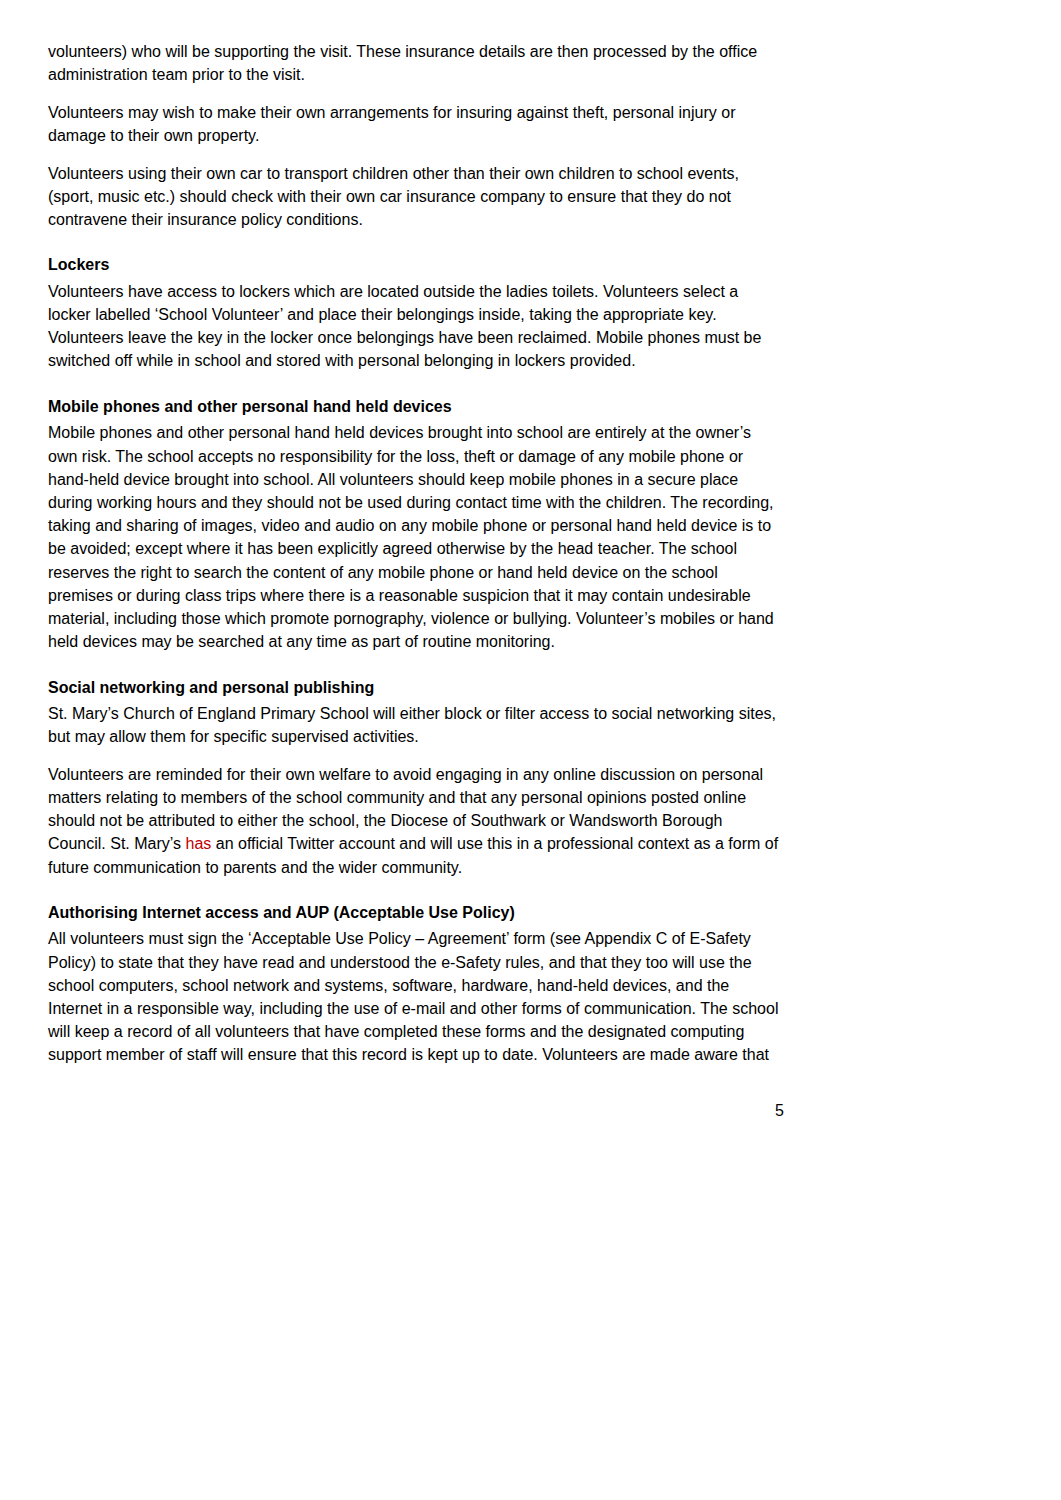volunteers) who will be supporting the visit. These insurance details are then processed by the office administration team prior to the visit.
Volunteers may wish to make their own arrangements for insuring against theft, personal injury or damage to their own property.
Volunteers using their own car to transport children other than their own children to school events, (sport, music etc.) should check with their own car insurance company to ensure that they do not contravene their insurance policy conditions.
Lockers
Volunteers have access to lockers which are located outside the ladies toilets. Volunteers select a locker labelled ‘School Volunteer’ and place their belongings inside, taking the appropriate key. Volunteers leave the key in the locker once belongings have been reclaimed. Mobile phones must be switched off while in school and stored with personal belonging in lockers provided.
Mobile phones and other personal hand held devices
Mobile phones and other personal hand held devices brought into school are entirely at the owner’s own risk. The school accepts no responsibility for the loss, theft or damage of any mobile phone or hand-held device brought into school. All volunteers should keep mobile phones in a secure place during working hours and they should not be used during contact time with the children. The recording, taking and sharing of images, video and audio on any mobile phone or personal hand held device is to be avoided; except where it has been explicitly agreed otherwise by the head teacher. The school reserves the right to search the content of any mobile phone or hand held device on the school premises or during class trips where there is a reasonable suspicion that it may contain undesirable material, including those which promote pornography, violence or bullying. Volunteer’s mobiles or hand held devices may be searched at any time as part of routine monitoring.
Social networking and personal publishing
St. Mary’s Church of England Primary School will either block or filter access to social networking sites, but may allow them for specific supervised activities.
Volunteers are reminded for their own welfare to avoid engaging in any online discussion on personal matters relating to members of the school community and that any personal opinions posted online should not be attributed to either the school, the Diocese of Southwark or Wandsworth Borough Council. St. Mary’s has an official Twitter account and will use this in a professional context as a form of future communication to parents and the wider community.
Authorising Internet access and AUP (Acceptable Use Policy)
All volunteers must sign the ‘Acceptable Use Policy – Agreement’ form (see Appendix C of E-Safety Policy) to state that they have read and understood the e-Safety rules, and that they too will use the school computers, school network and systems, software, hardware, hand-held devices, and the Internet in a responsible way, including the use of e-mail and other forms of communication. The school will keep a record of all volunteers that have completed these forms and the designated computing support member of staff will ensure that this record is kept up to date. Volunteers are made aware that
5